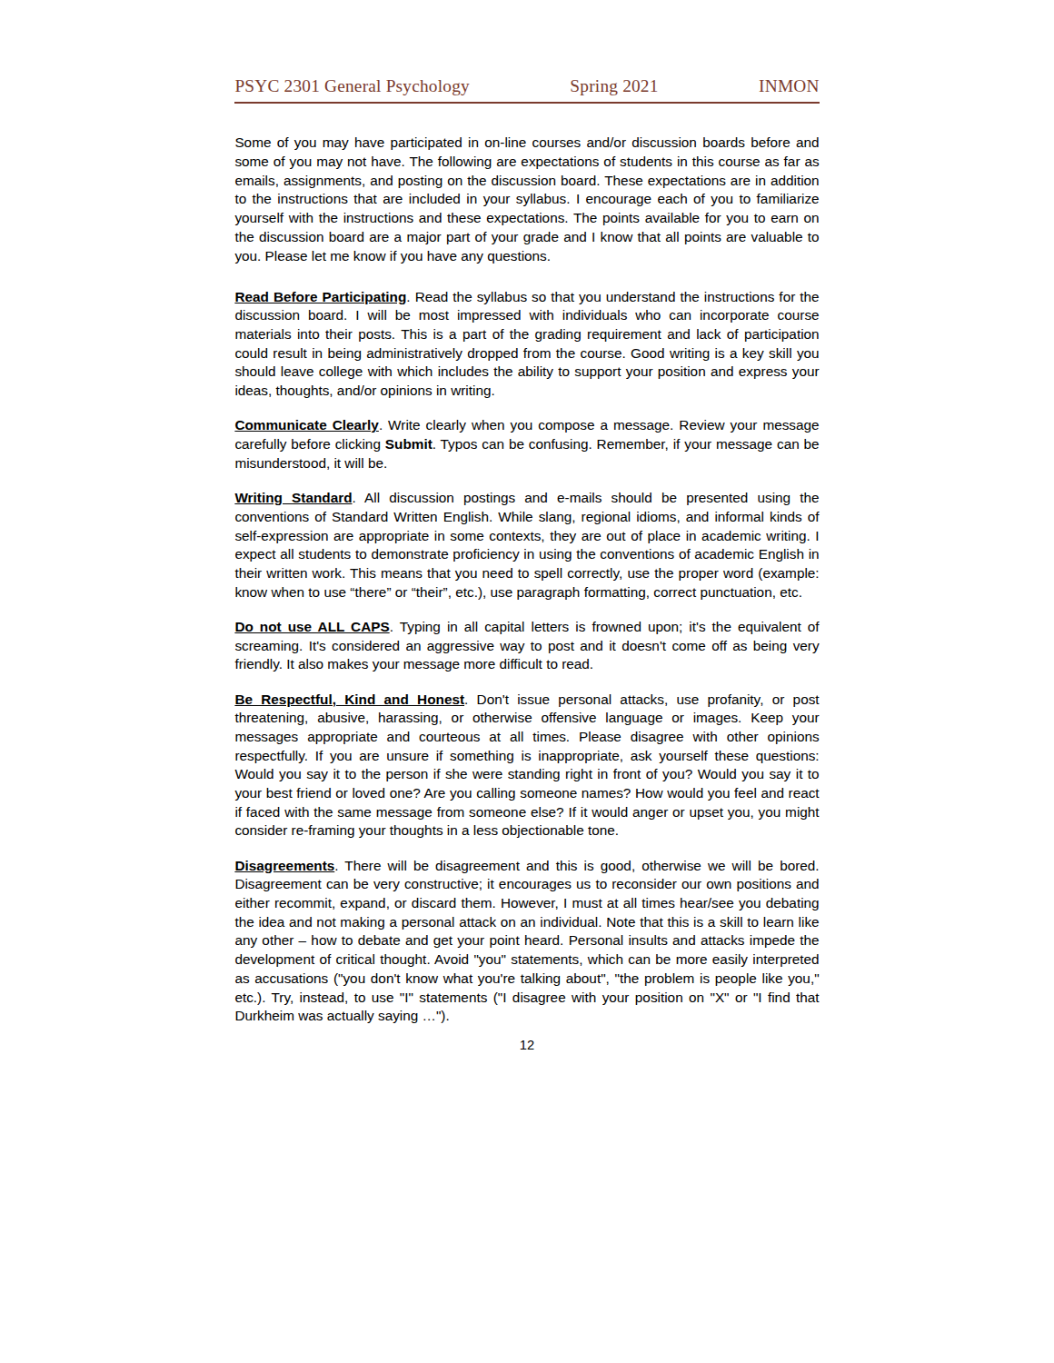PSYC 2301 General Psychology Spring 2021 INMON
Some of you may have participated in on-line courses and/or discussion boards before and some of you may not have. The following are expectations of students in this course as far as emails, assignments, and posting on the discussion board. These expectations are in addition to the instructions that are included in your syllabus. I encourage each of you to familiarize yourself with the instructions and these expectations. The points available for you to earn on the discussion board are a major part of your grade and I know that all points are valuable to you. Please let me know if you have any questions.
Read Before Participating. Read the syllabus so that you understand the instructions for the discussion board. I will be most impressed with individuals who can incorporate course materials into their posts. This is a part of the grading requirement and lack of participation could result in being administratively dropped from the course. Good writing is a key skill you should leave college with which includes the ability to support your position and express your ideas, thoughts, and/or opinions in writing.
Communicate Clearly. Write clearly when you compose a message. Review your message carefully before clicking Submit. Typos can be confusing. Remember, if your message can be misunderstood, it will be.
Writing Standard. All discussion postings and e-mails should be presented using the conventions of Standard Written English. While slang, regional idioms, and informal kinds of self-expression are appropriate in some contexts, they are out of place in academic writing. I expect all students to demonstrate proficiency in using the conventions of academic English in their written work. This means that you need to spell correctly, use the proper word (example: know when to use “there” or “their”, etc.), use paragraph formatting, correct punctuation, etc.
Do not use ALL CAPS. Typing in all capital letters is frowned upon; it's the equivalent of screaming. It's considered an aggressive way to post and it doesn't come off as being very friendly. It also makes your message more difficult to read.
Be Respectful, Kind and Honest. Don't issue personal attacks, use profanity, or post threatening, abusive, harassing, or otherwise offensive language or images. Keep your messages appropriate and courteous at all times. Please disagree with other opinions respectfully. If you are unsure if something is inappropriate, ask yourself these questions: Would you say it to the person if she were standing right in front of you? Would you say it to your best friend or loved one? Are you calling someone names? How would you feel and react if faced with the same message from someone else? If it would anger or upset you, you might consider re-framing your thoughts in a less objectionable tone.
Disagreements. There will be disagreement and this is good, otherwise we will be bored. Disagreement can be very constructive; it encourages us to reconsider our own positions and either recommit, expand, or discard them. However, I must at all times hear/see you debating the idea and not making a personal attack on an individual. Note that this is a skill to learn like any other – how to debate and get your point heard. Personal insults and attacks impede the development of critical thought. Avoid "you" statements, which can be more easily interpreted as accusations ("you don't know what you're talking about", "the problem is people like you," etc.). Try, instead, to use "I" statements ("I disagree with your position on "X" or "I find that Durkheim was actually saying …").
12